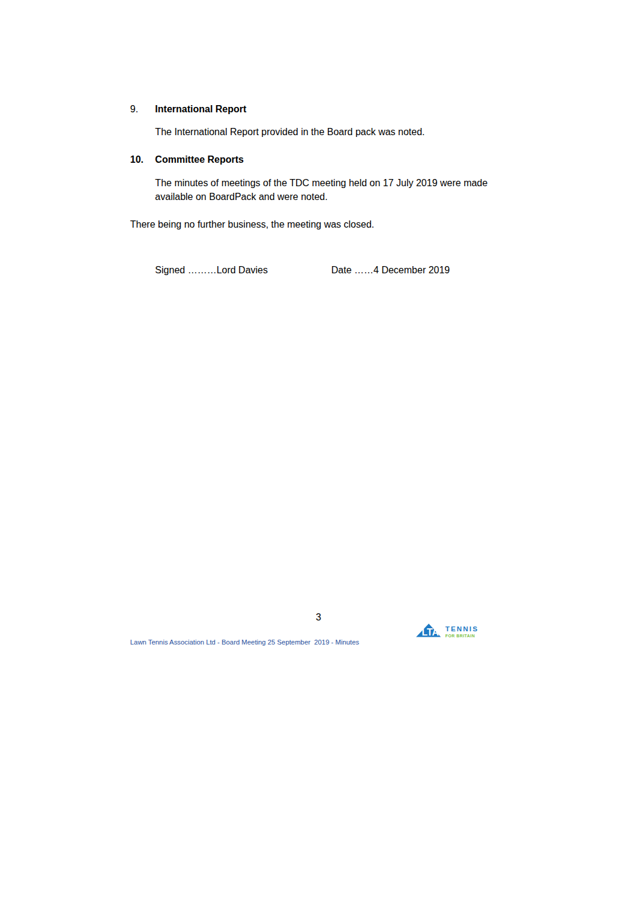9.
International Report
The International Report provided in the Board pack was noted.
10.
Committee Reports
The minutes of meetings of the TDC meeting held on 17 July 2019 were made available on BoardPack and were noted.
There being no further business, the meeting was closed.
Signed ………Lord Davies Date ……4 December 2019
3
Lawn Tennis Association Ltd - Board Meeting 25 September 2019 - Minutes
LTA Tennis for Britain LTA TENNIS FOR BRITAIN